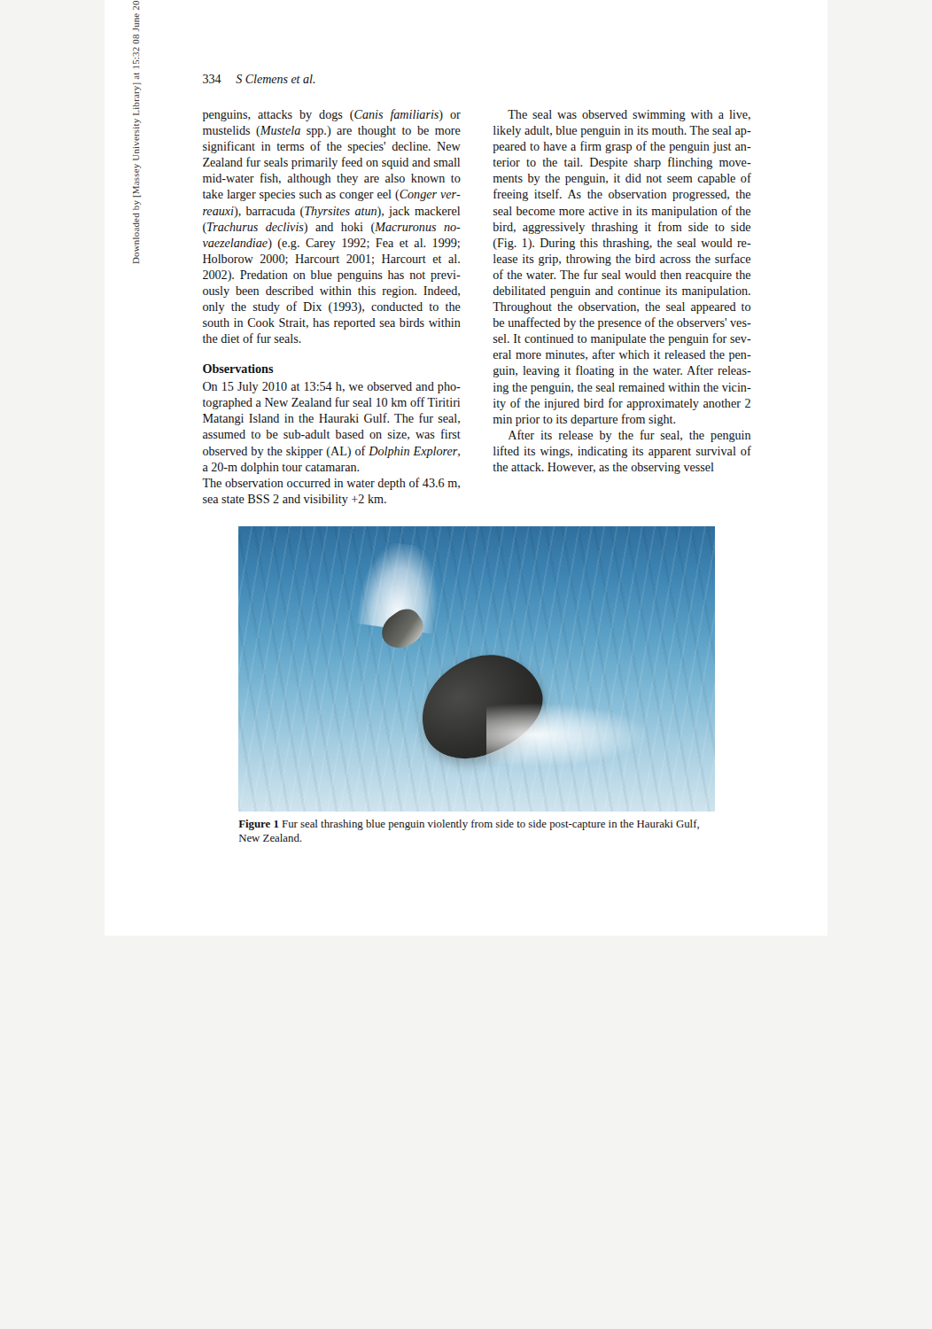Downloaded by [Massey University Library] at 15:32 08 June 2014
334 S Clemens et al.
penguins, attacks by dogs (Canis familiaris) or mustelids (Mustela spp.) are thought to be more significant in terms of the species' decline. New Zealand fur seals primarily feed on squid and small mid-water fish, although they are also known to take larger species such as conger eel (Conger verreauxi), barracuda (Thyrsites atun), jack mackerel (Trachurus declivis) and hoki (Macruronus novaezelandiae) (e.g. Carey 1992; Fea et al. 1999; Holborow 2000; Harcourt 2001; Harcourt et al. 2002). Predation on blue penguins has not previously been described within this region. Indeed, only the study of Dix (1993), conducted to the south in Cook Strait, has reported sea birds within the diet of fur seals.
Observations
On 15 July 2010 at 13:54 h, we observed and photographed a New Zealand fur seal 10 km off Tiritiri Matangi Island in the Hauraki Gulf. The fur seal, assumed to be sub-adult based on size, was first observed by the skipper (AL) of Dolphin Explorer, a 20-m dolphin tour catamaran.
The observation occurred in water depth of 43.6 m, sea state BSS 2 and visibility +2 km.
The seal was observed swimming with a live, likely adult, blue penguin in its mouth. The seal appeared to have a firm grasp of the penguin just anterior to the tail. Despite sharp flinching movements by the penguin, it did not seem capable of freeing itself. As the observation progressed, the seal become more active in its manipulation of the bird, aggressively thrashing it from side to side (Fig. 1). During this thrashing, the seal would release its grip, throwing the bird across the surface of the water. The fur seal would then reacquire the debilitated penguin and continue its manipulation. Throughout the observation, the seal appeared to be unaffected by the presence of the observers' vessel. It continued to manipulate the penguin for several more minutes, after which it released the penguin, leaving it floating in the water. After releasing the penguin, the seal remained within the vicinity of the injured bird for approximately another 2 min prior to its departure from sight.
After its release by the fur seal, the penguin lifted its wings, indicating its apparent survival of the attack. However, as the observing vessel
Figure 1 Fur seal thrashing blue penguin violently from side to side post-capture in the Hauraki Gulf, New Zealand.